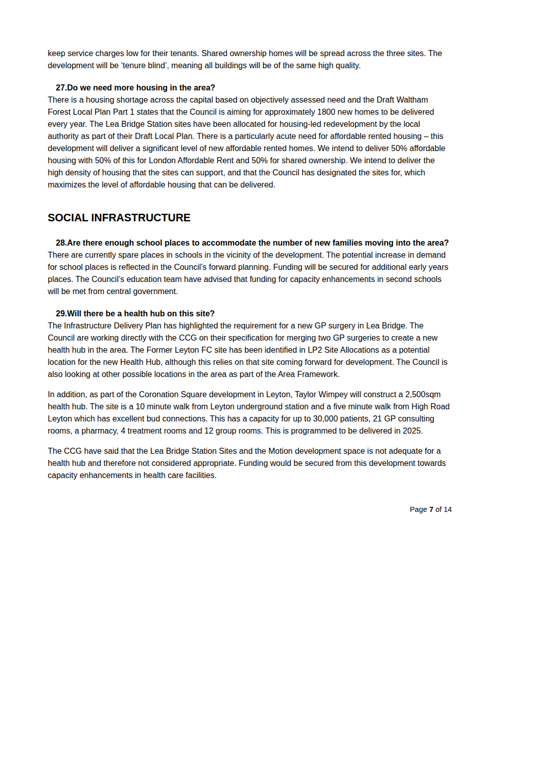keep service charges low for their tenants. Shared ownership homes will be spread across the three sites. The development will be ‘tenure blind’, meaning all buildings will be of the same high quality.
27. Do we need more housing in the area?
There is a housing shortage across the capital based on objectively assessed need and the Draft Waltham Forest Local Plan Part 1 states that the Council is aiming for approximately 1800 new homes to be delivered every year. The Lea Bridge Station sites have been allocated for housing-led redevelopment by the local authority as part of their Draft Local Plan. There is a particularly acute need for affordable rented housing – this development will deliver a significant level of new affordable rented homes. We intend to deliver 50% affordable housing with 50% of this for London Affordable Rent and 50% for shared ownership. We intend to deliver the high density of housing that the sites can support, and that the Council has designated the sites for, which maximizes the level of affordable housing that can be delivered.
Social Infrastructure
28. Are there enough school places to accommodate the number of new families moving into the area?
There are currently spare places in schools in the vicinity of the development. The potential increase in demand for school places is reflected in the Council’s forward planning. Funding will be secured for additional early years places. The Council’s education team have advised that funding for capacity enhancements in second schools will be met from central government.
29. Will there be a health hub on this site?
The Infrastructure Delivery Plan has highlighted the requirement for a new GP surgery in Lea Bridge. The Council are working directly with the CCG on their specification for merging two GP surgeries to create a new health hub in the area. The Former Leyton FC site has been identified in LP2 Site Allocations as a potential location for the new Health Hub, although this relies on that site coming forward for development. The Council is also looking at other possible locations in the area as part of the Area Framework.
In addition, as part of the Coronation Square development in Leyton, Taylor Wimpey will construct a 2,500sqm health hub. The site is a 10 minute walk from Leyton underground station and a five minute walk from High Road Leyton which has excellent bud connections. This has a capacity for up to 30,000 patients, 21 GP consulting rooms, a pharmacy, 4 treatment rooms and 12 group rooms. This is programmed to be delivered in 2025.
The CCG have said that the Lea Bridge Station Sites and the Motion development space is not adequate for a health hub and therefore not considered appropriate. Funding would be secured from this development towards capacity enhancements in health care facilities.
Page 7 of 14